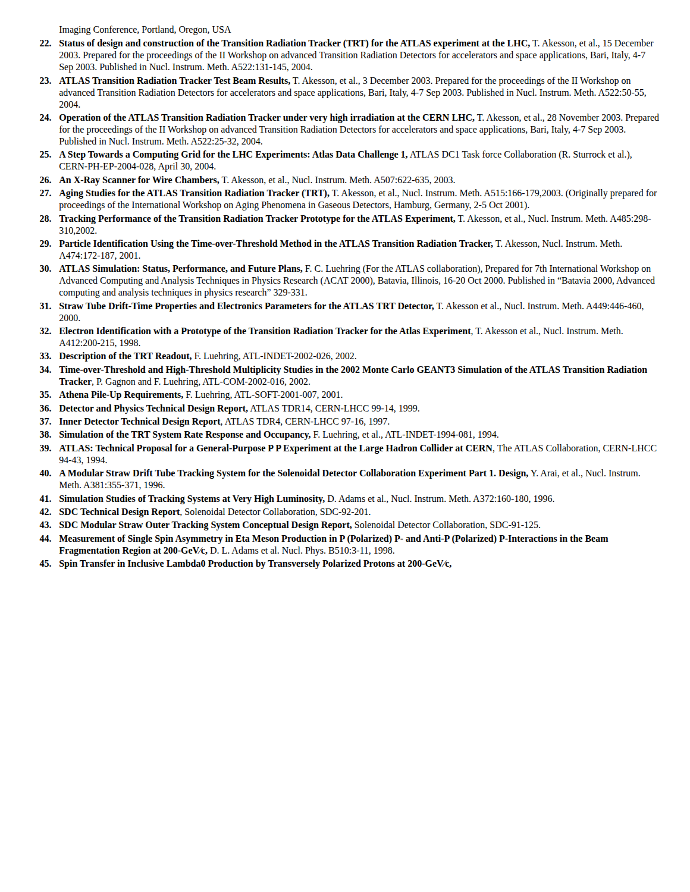Imaging Conference, Portland, Oregon, USA
22. Status of design and construction of the Transition Radiation Tracker (TRT) for the ATLAS experiment at the LHC, T. Akesson, et al., 15 December 2003. Prepared for the proceedings of the II Workshop on advanced Transition Radiation Detectors for accelerators and space applications, Bari, Italy, 4-7 Sep 2003. Published in Nucl. Instrum. Meth. A522:131-145, 2004.
23. ATLAS Transition Radiation Tracker Test Beam Results, T. Akesson, et al., 3 December 2003. Prepared for the proceedings of the II Workshop on advanced Transition Radiation Detectors for accelerators and space applications, Bari, Italy, 4-7 Sep 2003. Published in Nucl. Instrum. Meth. A522:50-55, 2004.
24. Operation of the ATLAS Transition Radiation Tracker under very high irradiation at the CERN LHC, T. Akesson, et al., 28 November 2003. Prepared for the proceedings of the II Workshop on advanced Transition Radiation Detectors for accelerators and space applications, Bari, Italy, 4-7 Sep 2003. Published in Nucl. Instrum. Meth. A522:25-32, 2004.
25. A Step Towards a Computing Grid for the LHC Experiments: Atlas Data Challenge 1, ATLAS DC1 Task force Collaboration (R. Sturrock et al.), CERN-PH-EP-2004-028, April 30, 2004.
26. An X-Ray Scanner for Wire Chambers, T. Akesson, et al., Nucl. Instrum. Meth. A507:622-635, 2003.
27. Aging Studies for the ATLAS Transition Radiation Tracker (TRT), T. Akesson, et al., Nucl. Instrum. Meth. A515:166-179,2003. (Originally prepared for proceedings of the International Workshop on Aging Phenomena in Gaseous Detectors, Hamburg, Germany, 2-5 Oct 2001).
28. Tracking Performance of the Transition Radiation Tracker Prototype for the ATLAS Experiment, T. Akesson, et al., Nucl. Instrum. Meth. A485:298-310,2002.
29. Particle Identification Using the Time-over-Threshold Method in the ATLAS Transition Radiation Tracker, T. Akesson, Nucl. Instrum. Meth. A474:172-187, 2001.
30. ATLAS Simulation: Status, Performance, and Future Plans, F. C. Luehring (For the ATLAS collaboration), Prepared for 7th International Workshop on Advanced Computing and Analysis Techniques in Physics Research (ACAT 2000), Batavia, Illinois, 16-20 Oct 2000. Published in “Batavia 2000, Advanced computing and analysis techniques in physics research” 329-331.
31. Straw Tube Drift-Time Properties and Electronics Parameters for the ATLAS TRT Detector, T. Akesson et al., Nucl. Instrum. Meth. A449:446-460, 2000.
32. Electron Identification with a Prototype of the Transition Radiation Tracker for the Atlas Experiment, T. Akesson et al., Nucl. Instrum. Meth. A412:200-215, 1998.
33. Description of the TRT Readout, F. Luehring, ATL-INDET-2002-026, 2002.
34. Time-over-Threshold and High-Threshold Multiplicity Studies in the 2002 Monte Carlo GEANT3 Simulation of the ATLAS Transition Radiation Tracker, P. Gagnon and F. Luehring, ATL-COM-2002-016, 2002.
35. Athena Pile-Up Requirements, F. Luehring, ATL-SOFT-2001-007, 2001.
36. Detector and Physics Technical Design Report, ATLAS TDR14, CERN-LHCC 99-14, 1999.
37. Inner Detector Technical Design Report, ATLAS TDR4, CERN-LHCC 97-16, 1997.
38. Simulation of the TRT System Rate Response and Occupancy, F. Luehring, et al., ATL-INDET-1994-081, 1994.
39. ATLAS: Technical Proposal for a General-Purpose P P Experiment at the Large Hadron Collider at CERN, The ATLAS Collaboration, CERN-LHCC 94-43, 1994.
40. A Modular Straw Drift Tube Tracking System for the Solenoidal Detector Collaboration Experiment Part 1. Design, Y. Arai, et al., Nucl. Instrum. Meth. A381:355-371, 1996.
41. Simulation Studies of Tracking Systems at Very High Luminosity, D. Adams et al., Nucl. Instrum. Meth. A372:160-180, 1996.
42. SDC Technical Design Report, Solenoidal Detector Collaboration, SDC-92-201.
43. SDC Modular Straw Outer Tracking System Conceptual Design Report, Solenoidal Detector Collaboration, SDC-91-125.
44. Measurement of Single Spin Asymmetry in Eta Meson Production in P (Polarized) P- and Anti-P (Polarized) P-Interactions in the Beam Fragmentation Region at 200-GeV∕c, D. L. Adams et al. Nucl. Phys. B510:3-11, 1998.
45. Spin Transfer in Inclusive Lambda0 Production by Transversely Polarized Protons at 200-GeV∕c,